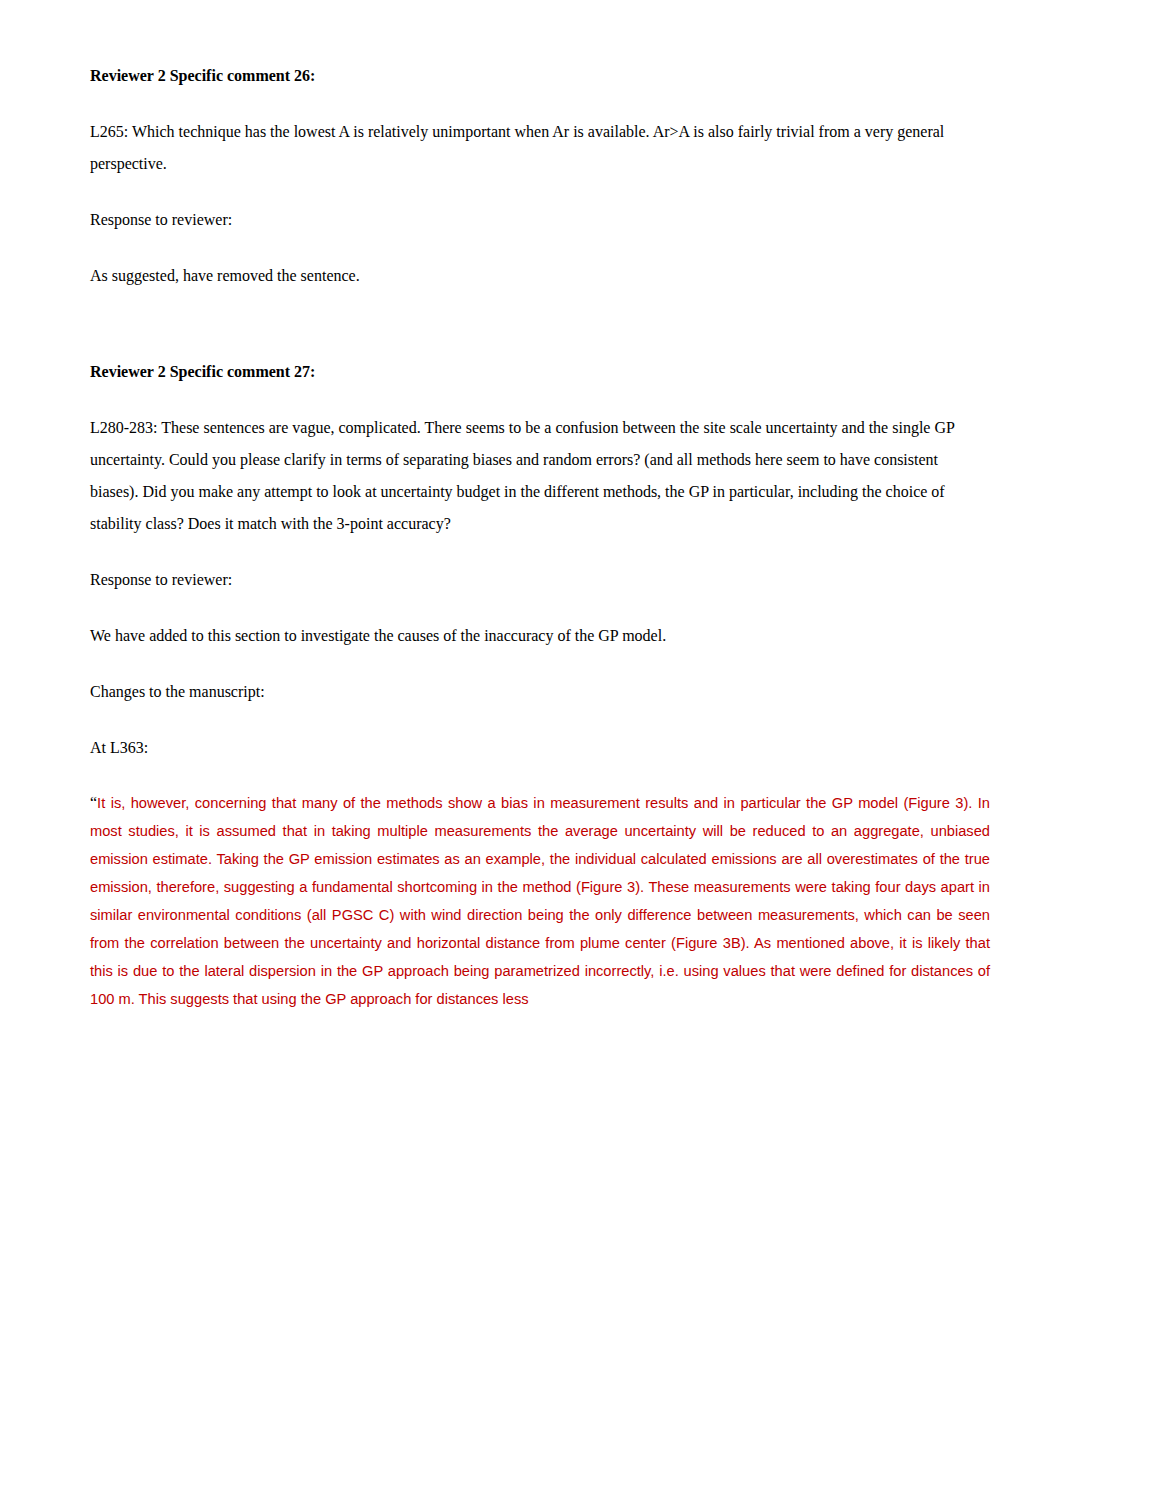Reviewer 2 Specific comment 26:
L265: Which technique has the lowest A is relatively unimportant when Ar is available. Ar>A is also fairly trivial from a very general perspective.
Response to reviewer:
As suggested, have removed the sentence.
Reviewer 2 Specific comment 27:
L280-283: These sentences are vague, complicated. There seems to be a confusion between the site scale uncertainty and the single GP uncertainty. Could you please clarify in terms of separating biases and random errors? (and all methods here seem to have consistent biases). Did you make any attempt to look at uncertainty budget in the different methods, the GP in particular, including the choice of stability class? Does it match with the 3-point accuracy?
Response to reviewer:
We have added to this section to investigate the causes of the inaccuracy of the GP model.
Changes to the manuscript:
At L363:
“It is, however, concerning that many of the methods show a bias in measurement results and in particular the GP model (Figure 3). In most studies, it is assumed that in taking multiple measurements the average uncertainty will be reduced to an aggregate, unbiased emission estimate. Taking the GP emission estimates as an example, the individual calculated emissions are all overestimates of the true emission, therefore, suggesting a fundamental shortcoming in the method (Figure 3). These measurements were taking four days apart in similar environmental conditions (all PGSC C) with wind direction being the only difference between measurements, which can be seen from the correlation between the uncertainty and horizontal distance from plume center (Figure 3B). As mentioned above, it is likely that this is due to the lateral dispersion in the GP approach being parametrized incorrectly, i.e. using values that were defined for distances of 100 m. This suggests that using the GP approach for distances less